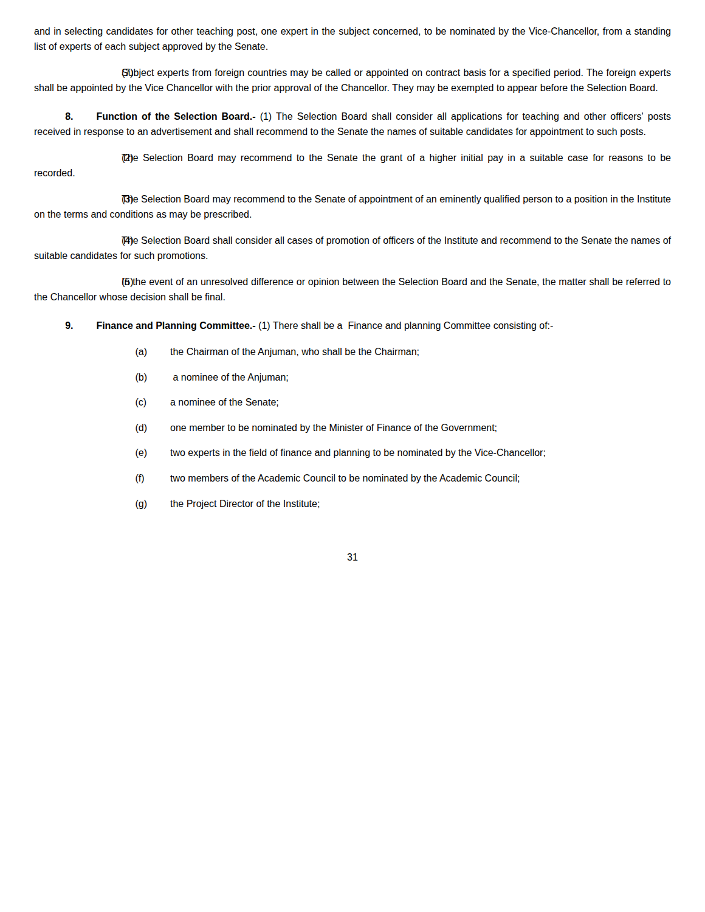and in selecting candidates for other teaching post, one expert in the subject concerned, to be nominated by the Vice-Chancellor, from a standing list of experts of each subject approved by the Senate.
(7) Subject experts from foreign countries may be called or appointed on contract basis for a specified period. The foreign experts shall be appointed by the Vice Chancellor with the prior approval of the Chancellor. They may be exempted to appear before the Selection Board.
8. Function of the Selection Board.- (1) The Selection Board shall consider all applications for teaching and other officers' posts received in response to an advertisement and shall recommend to the Senate the names of suitable candidates for appointment to such posts.
(2) The Selection Board may recommend to the Senate the grant of a higher initial pay in a suitable case for reasons to be recorded.
(3) The Selection Board may recommend to the Senate of appointment of an eminently qualified person to a position in the Institute on the terms and conditions as may be prescribed.
(4) The Selection Board shall consider all cases of promotion of officers of the Institute and recommend to the Senate the names of suitable candidates for such promotions.
(5) In the event of an unresolved difference or opinion between the Selection Board and the Senate, the matter shall be referred to the Chancellor whose decision shall be final.
9. Finance and Planning Committee.- (1) There shall be a Finance and planning Committee consisting of:-
(a) the Chairman of the Anjuman, who shall be the Chairman;
(b) a nominee of the Anjuman;
(c) a nominee of the Senate;
(d) one member to be nominated by the Minister of Finance of the Government;
(e) two experts in the field of finance and planning to be nominated by the Vice-Chancellor;
(f) two members of the Academic Council to be nominated by the Academic Council;
(g) the Project Director of the Institute;
31